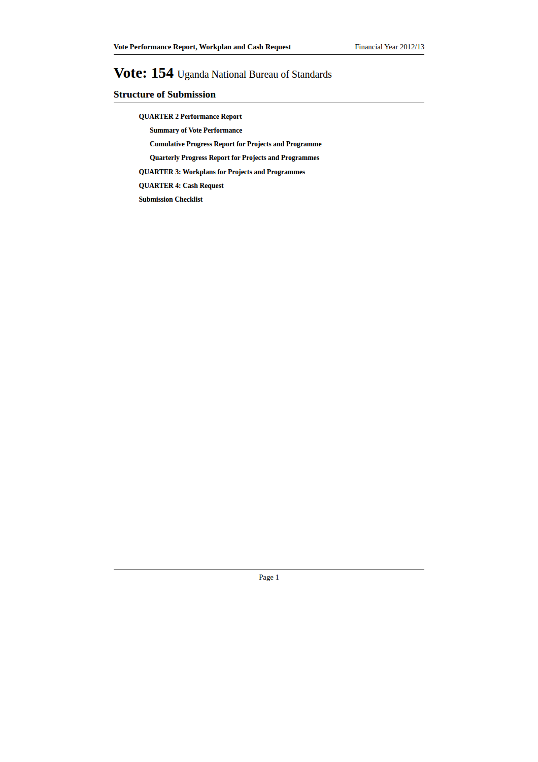Vote Performance Report, Workplan and Cash Request
Financial Year 2012/13
Vote: 154 Uganda National Bureau of Standards
Structure of Submission
QUARTER 2 Performance Report
Summary of Vote Performance
Cumulative Progress Report for Projects and Programme
Quarterly Progress Report for Projects and Programmes
QUARTER 3: Workplans for Projects and Programmes
QUARTER 4: Cash Request
Submission Checklist
Page 1